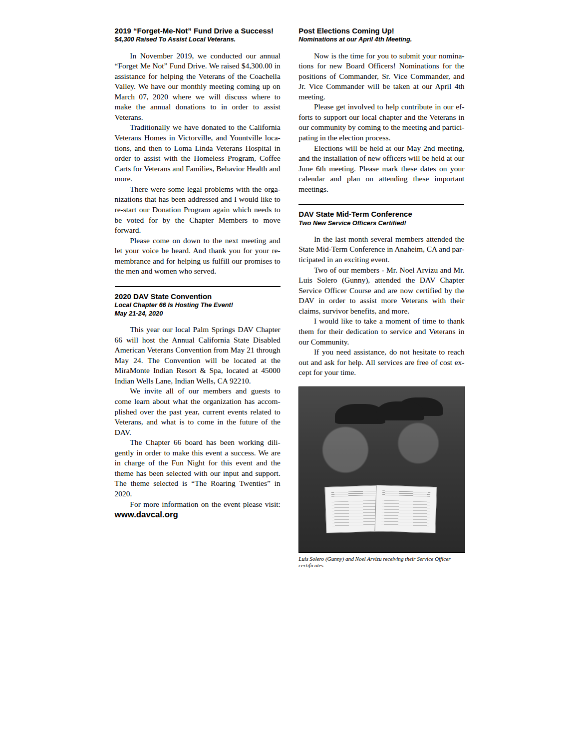2019 “Forget-Me-Not” Fund Drive a Success!
$4,300 Raised To Assist Local Veterans.
In November 2019, we conducted our annual “Forget Me Not” Fund Drive. We raised $4,300.00 in assistance for helping the Veterans of the Coachella Valley. We have our monthly meeting coming up on March 07, 2020 where we will discuss where to make the annual donations to in order to assist Veterans.
Traditionally we have donated to the California Veterans Homes in Victorville, and Yountville locations, and then to Loma Linda Veterans Hospital in order to assist with the Homeless Program, Coffee Carts for Veterans and Families, Behavior Health and more.
There were some legal problems with the organizations that has been addressed and I would like to re-start our Donation Program again which needs to be voted for by the Chapter Members to move forward.
Please come on down to the next meeting and let your voice be heard. And thank you for your remembrance and for helping us fulfill our promises to the men and women who served.
2020 DAV State Convention
Local Chapter 66 Is Hosting The Event!
May 21-24, 2020
This year our local Palm Springs DAV Chapter 66 will host the Annual California State Disabled American Veterans Convention from May 21 through May 24. The Convention will be located at the MiraMonte Indian Resort & Spa, located at 45000 Indian Wells Lane, Indian Wells, CA 92210.
We invite all of our members and guests to come learn about what the organization has accomplished over the past year, current events related to Veterans, and what is to come in the future of the DAV.
The Chapter 66 board has been working diligently in order to make this event a success. We are in charge of the Fun Night for this event and the theme has been selected with our input and support. The theme selected is “The Roaring Twenties” in 2020.
For more information on the event please visit: www.davcal.org
Post Elections Coming Up!
Nominations at our April 4th Meeting.
Now is the time for you to submit your nominations for new Board Officers! Nominations for the positions of Commander, Sr. Vice Commander, and Jr. Vice Commander will be taken at our April 4th meeting.
Please get involved to help contribute in our efforts to support our local chapter and the Veterans in our community by coming to the meeting and participating in the election process.
Elections will be held at our May 2nd meeting, and the installation of new officers will be held at our June 6th meeting. Please mark these dates on your calendar and plan on attending these important meetings.
DAV State Mid-Term Conference
Two New Service Officers Certified!
In the last month several members attended the State Mid-Term Conference in Anaheim, CA and participated in an exciting event.
Two of our members - Mr. Noel Arvizu and Mr. Luis Solero (Gunny), attended the DAV Chapter Service Officer Course and are now certified by the DAV in order to assist more Veterans with their claims, survivor benefits, and more.
I would like to take a moment of time to thank them for their dedication to service and Veterans in our Community.
If you need assistance, do not hesitate to reach out and ask for help. All services are free of cost except for your time.
Luis Solero (Gunny) and Noel Arvizu receiving their Service Officer certificates